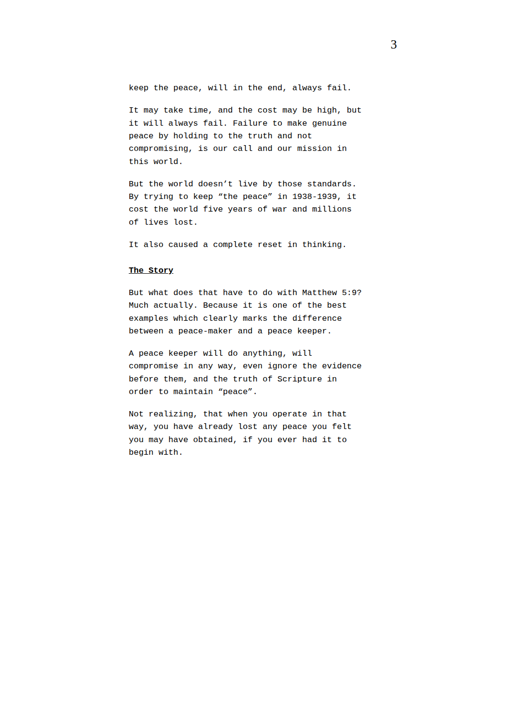3
keep the peace, will in the end, always fail.
It may take time, and the cost may be high, but it will always fail. Failure to make genuine peace by holding to the truth and not compromising, is our call and our mission in this world.
But the world doesn’t live by those standards. By trying to keep “the peace” in 1938-1939, it cost the world five years of war and millions of lives lost.
It also caused a complete reset in thinking.
The Story
But what does that have to do with Matthew 5:9? Much actually. Because it is one of the best examples which clearly marks the difference between a peace-maker and a peace keeper.
A peace keeper will do anything, will compromise in any way, even ignore the evidence before them, and the truth of Scripture in order to maintain “peace”.
Not realizing, that when you operate in that way, you have already lost any peace you felt you may have obtained, if you ever had it to begin with.